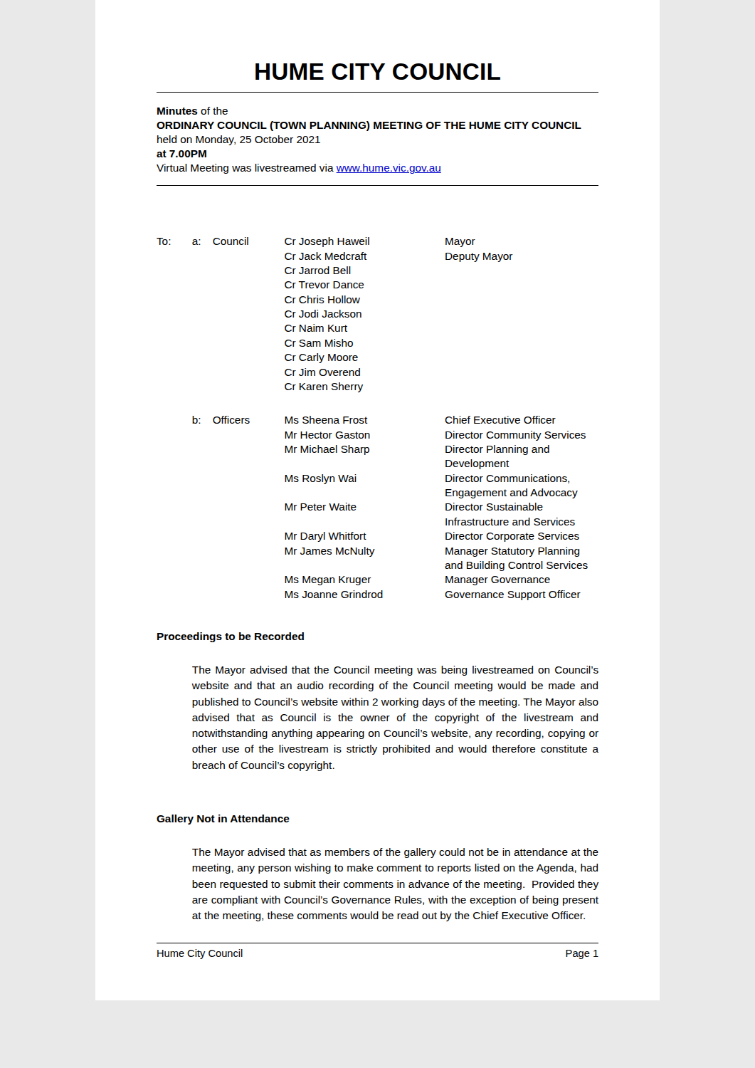HUME CITY COUNCIL
Minutes of the
ORDINARY COUNCIL (TOWN PLANNING) MEETING OF THE HUME CITY COUNCIL
held on Monday, 25 October 2021
at 7.00PM
Virtual Meeting was livestreamed via www.hume.vic.gov.au
| To: | a: | Council | Cr Joseph Haweil | Mayor |
| | | | Cr Jack Medcraft | Deputy Mayor |
| | | | Cr Jarrod Bell | |
| | | | Cr Trevor Dance | |
| | | | Cr Chris Hollow | |
| | | | Cr Jodi Jackson | |
| | | | Cr Naim Kurt | |
| | | | Cr Sam Misho | |
| | | | Cr Carly Moore | |
| | | | Cr Jim Overend | |
| | | | Cr Karen Sherry | |
| | b: | Officers | Ms Sheena Frost | Chief Executive Officer |
| | | | Mr Hector Gaston | Director Community Services |
| | | | Mr Michael Sharp | Director Planning and Development |
| | | | Ms Roslyn Wai | Director Communications, Engagement and Advocacy |
| | | | Mr Peter Waite | Director Sustainable Infrastructure and Services |
| | | | Mr Daryl Whitfort | Director Corporate Services |
| | | | Mr James McNulty | Manager Statutory Planning and Building Control Services |
| | | | Ms Megan Kruger | Manager Governance |
| | | | Ms Joanne Grindrod | Governance Support Officer |
Proceedings to be Recorded
The Mayor advised that the Council meeting was being livestreamed on Council’s website and that an audio recording of the Council meeting would be made and published to Council’s website within 2 working days of the meeting. The Mayor also advised that as Council is the owner of the copyright of the livestream and notwithstanding anything appearing on Council’s website, any recording, copying or other use of the livestream is strictly prohibited and would therefore constitute a breach of Council’s copyright.
Gallery Not in Attendance
The Mayor advised that as members of the gallery could not be in attendance at the meeting, any person wishing to make comment to reports listed on the Agenda, had been requested to submit their comments in advance of the meeting. Provided they are compliant with Council’s Governance Rules, with the exception of being present at the meeting, these comments would be read out by the Chief Executive Officer.
Hume City Council Page 1